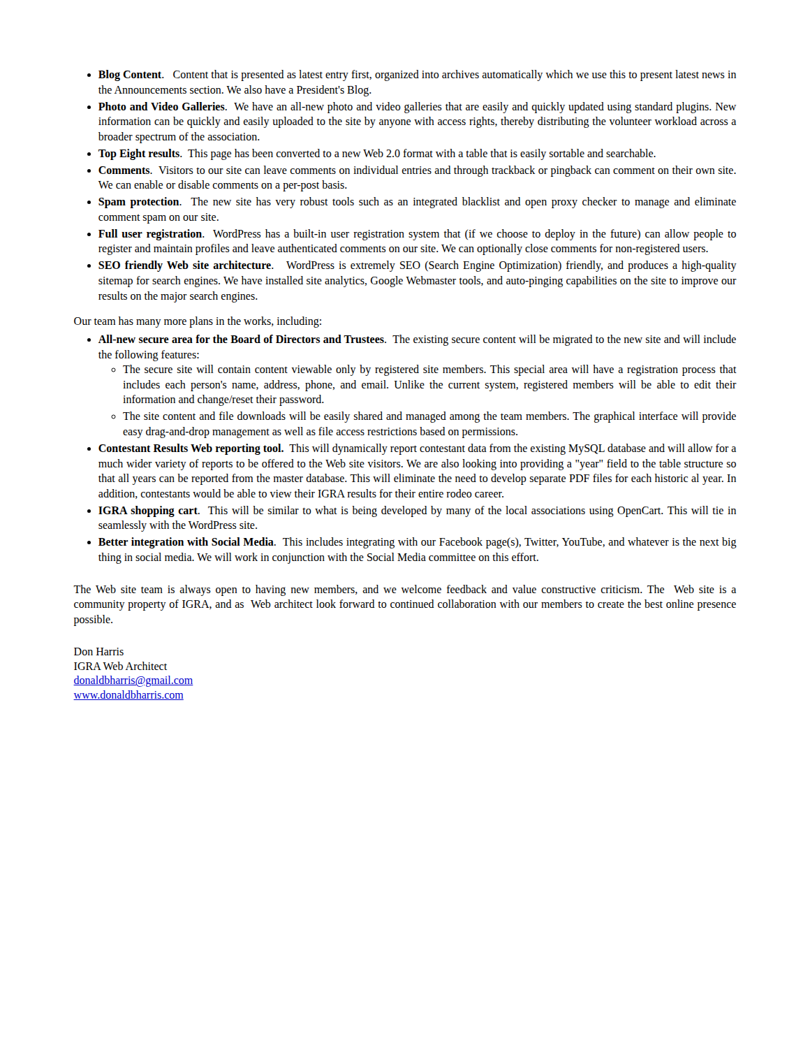Blog Content. Content that is presented as latest entry first, organized into archives automatically which we use this to present latest news in the Announcements section. We also have a President's Blog.
Photo and Video Galleries. We have an all-new photo and video galleries that are easily and quickly updated using standard plugins. New information can be quickly and easily uploaded to the site by anyone with access rights, thereby distributing the volunteer workload across a broader spectrum of the association.
Top Eight results. This page has been converted to a new Web 2.0 format with a table that is easily sortable and searchable.
Comments. Visitors to our site can leave comments on individual entries and through trackback or pingback can comment on their own site. We can enable or disable comments on a per-post basis.
Spam protection. The new site has very robust tools such as an integrated blacklist and open proxy checker to manage and eliminate comment spam on our site.
Full user registration. WordPress has a built-in user registration system that (if we choose to deploy in the future) can allow people to register and maintain profiles and leave authenticated comments on our site. We can optionally close comments for non-registered users.
SEO friendly Web site architecture. WordPress is extremely SEO (Search Engine Optimization) friendly, and produces a high-quality sitemap for search engines. We have installed site analytics, Google Webmaster tools, and auto-pinging capabilities on the site to improve our results on the major search engines.
Our team has many more plans in the works, including:
All-new secure area for the Board of Directors and Trustees. The existing secure content will be migrated to the new site and will include the following features:
The secure site will contain content viewable only by registered site members. This special area will have a registration process that includes each person's name, address, phone, and email. Unlike the current system, registered members will be able to edit their information and change/reset their password.
The site content and file downloads will be easily shared and managed among the team members. The graphical interface will provide easy drag-and-drop management as well as file access restrictions based on permissions.
Contestant Results Web reporting tool. This will dynamically report contestant data from the existing MySQL database and will allow for a much wider variety of reports to be offered to the Web site visitors. We are also looking into providing a "year" field to the table structure so that all years can be reported from the master database. This will eliminate the need to develop separate PDF files for each historic al year. In addition, contestants would be able to view their IGRA results for their entire rodeo career.
IGRA shopping cart. This will be similar to what is being developed by many of the local associations using OpenCart. This will tie in seamlessly with the WordPress site.
Better integration with Social Media. This includes integrating with our Facebook page(s), Twitter, YouTube, and whatever is the next big thing in social media. We will work in conjunction with the Social Media committee on this effort.
The Web site team is always open to having new members, and we welcome feedback and value constructive criticism. The Web site is a community property of IGRA, and as Web architect look forward to continued collaboration with our members to create the best online presence possible.
Don Harris
IGRA Web Architect
donaldbharris@gmail.com
www.donaldbharris.com